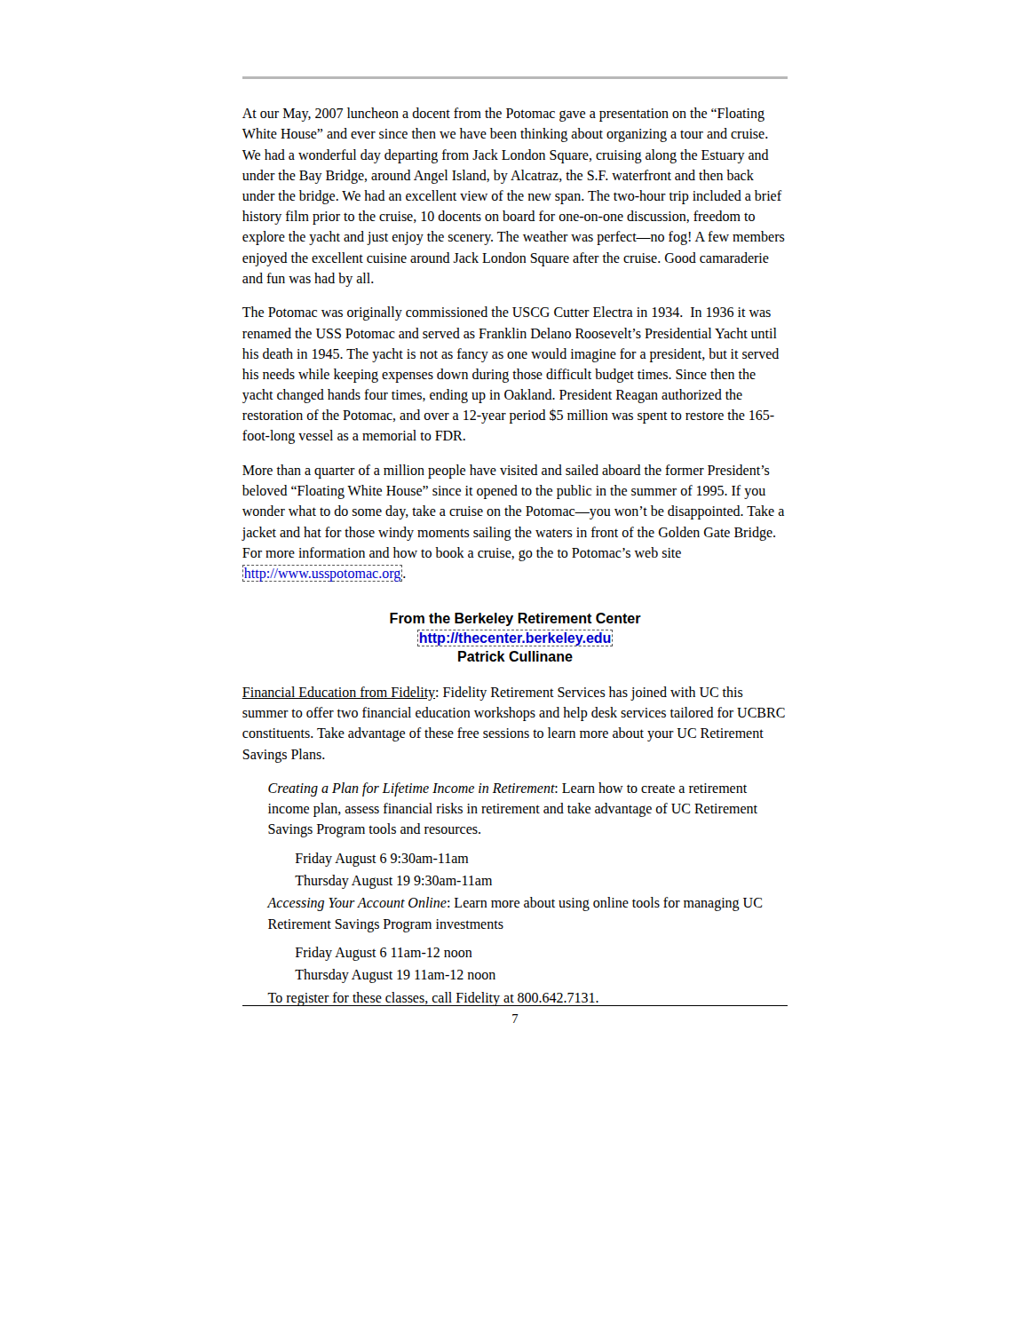At our May, 2007 luncheon a docent from the Potomac gave a presentation on the “Floating White House” and ever since then we have been thinking about organizing a tour and cruise. We had a wonderful day departing from Jack London Square, cruising along the Estuary and under the Bay Bridge, around Angel Island, by Alcatraz, the S.F. waterfront and then back under the bridge. We had an excellent view of the new span. The two-hour trip included a brief history film prior to the cruise, 10 docents on board for one-on-one discussion, freedom to explore the yacht and just enjoy the scenery. The weather was perfect—no fog! A few members enjoyed the excellent cuisine around Jack London Square after the cruise. Good camaraderie and fun was had by all.
The Potomac was originally commissioned the USCG Cutter Electra in 1934. In 1936 it was renamed the USS Potomac and served as Franklin Delano Roosevelt’s Presidential Yacht until his death in 1945. The yacht is not as fancy as one would imagine for a president, but it served his needs while keeping expenses down during those difficult budget times. Since then the yacht changed hands four times, ending up in Oakland. President Reagan authorized the restoration of the Potomac, and over a 12-year period $5 million was spent to restore the 165-foot-long vessel as a memorial to FDR.
More than a quarter of a million people have visited and sailed aboard the former President’s beloved “Floating White House” since it opened to the public in the summer of 1995. If you wonder what to do some day, take a cruise on the Potomac—you won’t be disappointed. Take a jacket and hat for those windy moments sailing the waters in front of the Golden Gate Bridge. For more information and how to book a cruise, go the to Potomac’s web site http://www.usspotomac.org.
From the Berkeley Retirement Center
http://thecenter.berkeley.edu
Patrick Cullinane
Financial Education from Fidelity: Fidelity Retirement Services has joined with UC this summer to offer two financial education workshops and help desk services tailored for UCBRC constituents. Take advantage of these free sessions to learn more about your UC Retirement Savings Plans.
Creating a Plan for Lifetime Income in Retirement: Learn how to create a retirement income plan, assess financial risks in retirement and take advantage of UC Retirement Savings Program tools and resources.
Friday August 6 9:30am-11am
Thursday August 19 9:30am-11am
Accessing Your Account Online: Learn more about using online tools for managing UC Retirement Savings Program investments
Friday August 6 11am-12 noon
Thursday August 19 11am-12 noon
To register for these classes, call Fidelity at 800.642.7131.
7